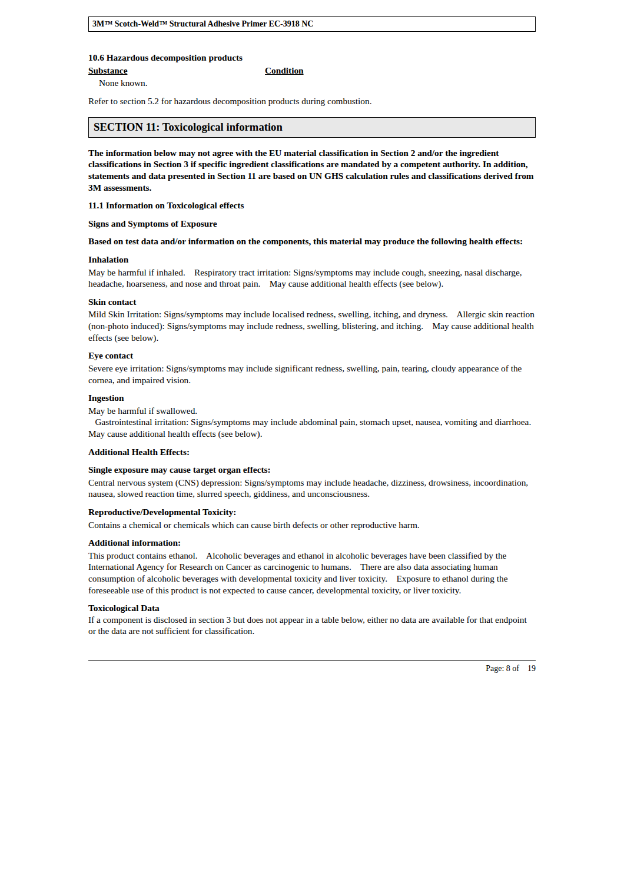3M™ Scotch-Weld™ Structural Adhesive Primer EC-3918 NC
10.6 Hazardous decomposition products
Substance
Condition
None known.
Refer to section 5.2 for hazardous decomposition products during combustion.
SECTION 11: Toxicological information
The information below may not agree with the EU material classification in Section 2 and/or the ingredient classifications in Section 3 if specific ingredient classifications are mandated by a competent authority. In addition, statements and data presented in Section 11 are based on UN GHS calculation rules and classifications derived from 3M assessments.
11.1 Information on Toxicological effects
Signs and Symptoms of Exposure
Based on test data and/or information on the components, this material may produce the following health effects:
Inhalation
May be harmful if inhaled. Respiratory tract irritation: Signs/symptoms may include cough, sneezing, nasal discharge, headache, hoarseness, and nose and throat pain. May cause additional health effects (see below).
Skin contact
Mild Skin Irritation: Signs/symptoms may include localised redness, swelling, itching, and dryness. Allergic skin reaction (non-photo induced): Signs/symptoms may include redness, swelling, blistering, and itching. May cause additional health effects (see below).
Eye contact
Severe eye irritation: Signs/symptoms may include significant redness, swelling, pain, tearing, cloudy appearance of the cornea, and impaired vision.
Ingestion
May be harmful if swallowed.
Gastrointestinal irritation: Signs/symptoms may include abdominal pain, stomach upset, nausea, vomiting and diarrhoea. May cause additional health effects (see below).
Additional Health Effects:
Single exposure may cause target organ effects:
Central nervous system (CNS) depression: Signs/symptoms may include headache, dizziness, drowsiness, incoordination, nausea, slowed reaction time, slurred speech, giddiness, and unconsciousness.
Reproductive/Developmental Toxicity:
Contains a chemical or chemicals which can cause birth defects or other reproductive harm.
Additional information:
This product contains ethanol. Alcoholic beverages and ethanol in alcoholic beverages have been classified by the International Agency for Research on Cancer as carcinogenic to humans. There are also data associating human consumption of alcoholic beverages with developmental toxicity and liver toxicity. Exposure to ethanol during the foreseeable use of this product is not expected to cause cancer, developmental toxicity, or liver toxicity.
Toxicological Data
If a component is disclosed in section 3 but does not appear in a table below, either no data are available for that endpoint or the data are not sufficient for classification.
Page: 8 of 19